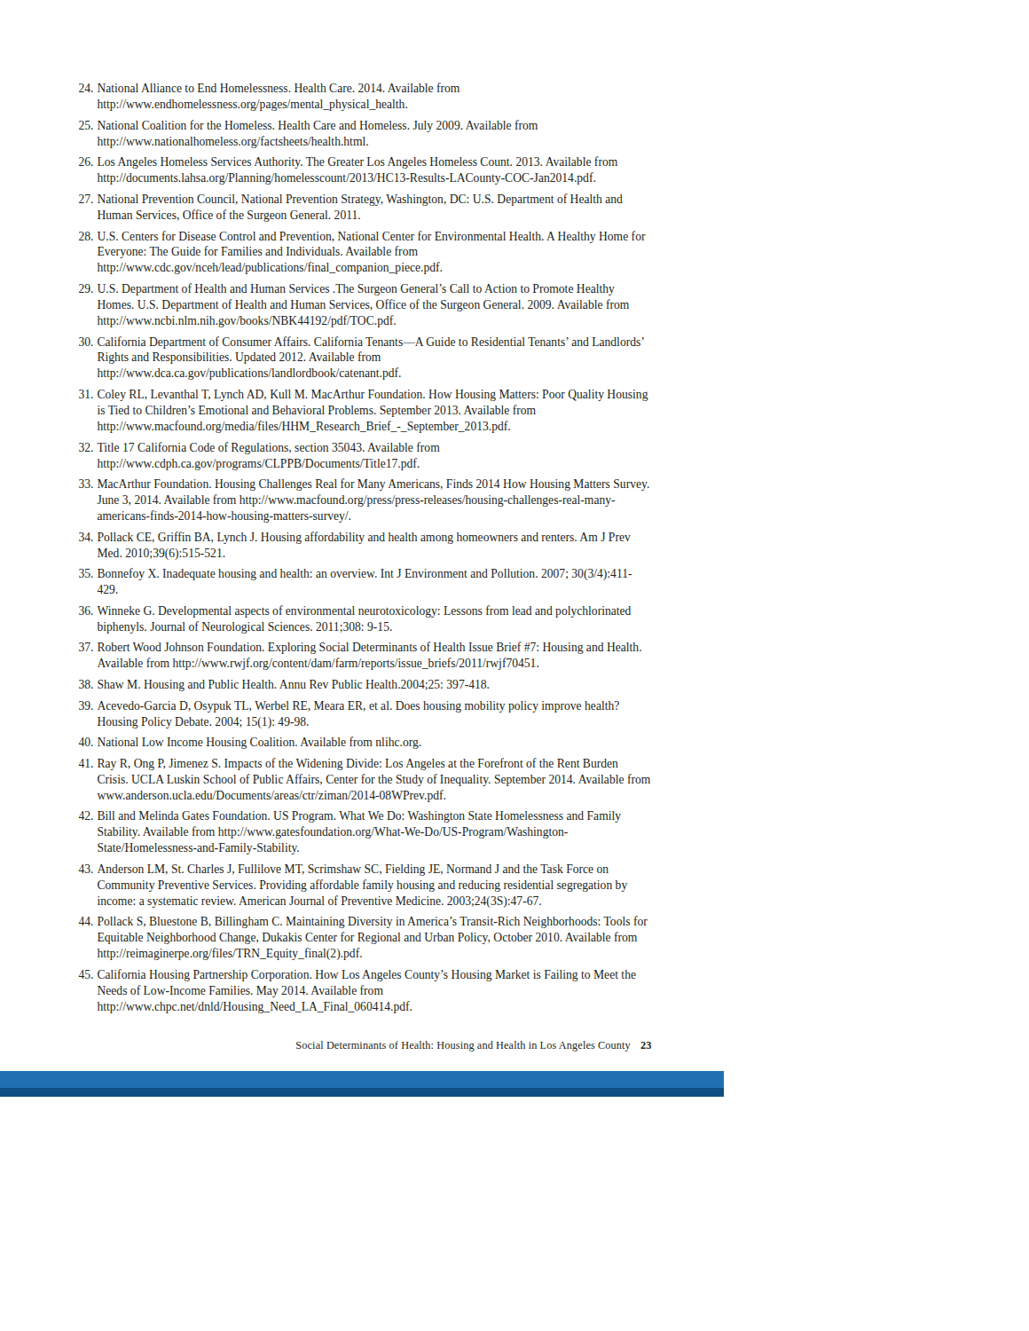24. National Alliance to End Homelessness. Health Care. 2014. Available from http://www.endhomelessness.org/pages/mental_physical_health.
25. National Coalition for the Homeless. Health Care and Homeless. July 2009. Available from http://www.nationalhomeless.org/factsheets/health.html.
26. Los Angeles Homeless Services Authority. The Greater Los Angeles Homeless Count. 2013. Available from http://documents.lahsa.org/Planning/homelesscount/2013/HC13-Results-LACounty-COC-Jan2014.pdf.
27. National Prevention Council, National Prevention Strategy, Washington, DC: U.S. Department of Health and Human Services, Office of the Surgeon General. 2011.
28. U.S. Centers for Disease Control and Prevention, National Center for Environmental Health. A Healthy Home for Everyone: The Guide for Families and Individuals. Available from http://www.cdc.gov/nceh/lead/publications/final_companion_piece.pdf.
29. U.S. Department of Health and Human Services .The Surgeon General’s Call to Action to Promote Healthy Homes. U.S. Department of Health and Human Services, Office of the Surgeon General. 2009. Available from http://www.ncbi.nlm.nih.gov/books/NBK44192/pdf/TOC.pdf.
30. California Department of Consumer Affairs. California Tenants—A Guide to Residential Tenants’ and Landlords’ Rights and Responsibilities. Updated 2012. Available from http://www.dca.ca.gov/publications/landlordbook/catenant.pdf.
31. Coley RL, Levanthal T, Lynch AD, Kull M. MacArthur Foundation. How Housing Matters: Poor Quality Housing is Tied to Children’s Emotional and Behavioral Problems. September 2013. Available from http://www.macfound.org/media/files/HHM_Research_Brief_-_September_2013.pdf.
32. Title 17 California Code of Regulations, section 35043. Available from http://www.cdph.ca.gov/programs/CLPPB/Documents/Title17.pdf.
33. MacArthur Foundation. Housing Challenges Real for Many Americans, Finds 2014 How Housing Matters Survey. June 3, 2014. Available from http://www.macfound.org/press/press-releases/housing-challenges-real-many-americans-finds-2014-how-housing-matters-survey/.
34. Pollack CE, Griffin BA, Lynch J. Housing affordability and health among homeowners and renters. Am J Prev Med. 2010;39(6):515-521.
35. Bonnefoy X. Inadequate housing and health: an overview. Int J Environment and Pollution. 2007; 30(3/4):411-429.
36. Winneke G. Developmental aspects of environmental neurotoxicology: Lessons from lead and polychlorinated biphenyls. Journal of Neurological Sciences. 2011;308: 9-15.
37. Robert Wood Johnson Foundation. Exploring Social Determinants of Health Issue Brief #7: Housing and Health. Available from http://www.rwjf.org/content/dam/farm/reports/issue_briefs/2011/rwjf70451.
38. Shaw M. Housing and Public Health. Annu Rev Public Health.2004;25: 397-418.
39. Acevedo-Garcia D, Osypuk TL, Werbel RE, Meara ER, et al. Does housing mobility policy improve health? Housing Policy Debate. 2004; 15(1): 49-98.
40. National Low Income Housing Coalition. Available from nlihc.org.
41. Ray R, Ong P, Jimenez S. Impacts of the Widening Divide: Los Angeles at the Forefront of the Rent Burden Crisis. UCLA Luskin School of Public Affairs, Center for the Study of Inequality. September 2014. Available from www.anderson.ucla.edu/Documents/areas/ctr/ziman/2014-08WPrev.pdf.
42. Bill and Melinda Gates Foundation. US Program. What We Do: Washington State Homelessness and Family Stability. Available from http://www.gatesfoundation.org/What-We-Do/US-Program/Washington-State/Homelessness-and-Family-Stability.
43. Anderson LM, St. Charles J, Fullilove MT, Scrimshaw SC, Fielding JE, Normand J and the Task Force on Community Preventive Services. Providing affordable family housing and reducing residential segregation by income: a systematic review. American Journal of Preventive Medicine. 2003;24(3S):47-67.
44. Pollack S, Bluestone B, Billingham C. Maintaining Diversity in America’s Transit-Rich Neighborhoods: Tools for Equitable Neighborhood Change, Dukakis Center for Regional and Urban Policy, October 2010. Available from http://reimaginerpe.org/files/TRN_Equity_final(2).pdf.
45. California Housing Partnership Corporation. How Los Angeles County’s Housing Market is Failing to Meet the Needs of Low-Income Families. May 2014. Available from http://www.chpc.net/dnld/Housing_Need_LA_Final_060414.pdf.
Social Determinants of Health: Housing and Health in Los Angeles County23